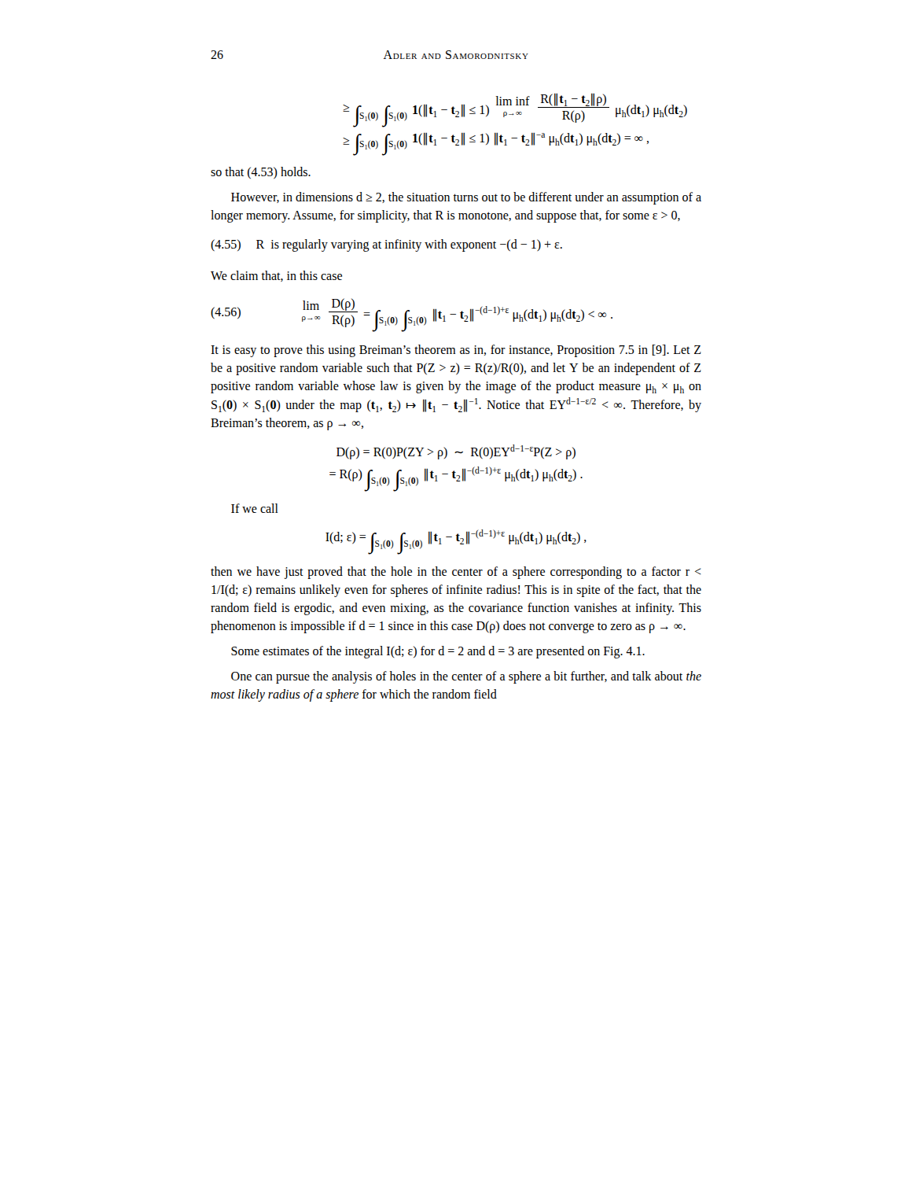26 Adler and Samorodnitsky
≥
∫S1(0) ∫S1(0) 1(∥t1 − t2∥ ≤ 1) lim inf ρ→∞ R(∥t1 − t2∥ρ) R(ρ) μh(dt1) μh(dt2)
≥
∫S1(0) ∫S1(0) 1(∥t1 − t2∥ ≤ 1) ∥t1 − t2∥−a μh(dt1) μh(dt2) = ∞ ,
so that (4.53) holds.
However, in dimensions d ≥ 2, the situation turns out to be different under an assumption of a longer memory. Assume, for simplicity, that R is monotone, and suppose that, for some ε > 0,
(4.55)
R is regularly varying at infinity with exponent −(d − 1) + ε.
We claim that, in this case
(4.56)
lim ρ→∞ D(ρ) R(ρ) = ∫S1(0) ∫S1(0) ∥t1 − t2∥−(d−1)+ε μh(dt1) μh(dt2) < ∞ .
It is easy to prove this using Breiman’s theorem as in, for instance, Proposition 7.5 in [9]. Let Z be a positive random variable such that P(Z > z) = R(z)/R(0), and let Y be an independent of Z positive random variable whose law is given by the image of the product measure μh × μh on S1(0) × S1(0) under the map (t1, t2) ↦ ∥t1 − t2∥−1. Notice that EYd−1−ε/2 < ∞. Therefore, by Breiman’s theorem, as ρ → ∞,
D(ρ) = R(0)P(ZY > ρ) ∼ R(0)EYd−1−εP(Z > ρ) = R(ρ) ∫S1(0) ∫S1(0) ∥t1 − t2∥−(d−1)+ε μh(dt1) μh(dt2) .
If we call
I(d; ε) = ∫S1(0) ∫S1(0) ∥t1 − t2∥−(d−1)+ε μh(dt1) μh(dt2) ,
then we have just proved that the hole in the center of a sphere corresponding to a factor r < 1/I(d; ε) remains unlikely even for spheres of infinite radius! This is in spite of the fact, that the random field is ergodic, and even mixing, as the covariance function vanishes at infinity. This phenomenon is impossible if d = 1 since in this case D(ρ) does not converge to zero as ρ → ∞.
Some estimates of the integral I(d; ε) for d = 2 and d = 3 are presented on Fig. 4.1.
One can pursue the analysis of holes in the center of a sphere a bit further, and talk about the most likely radius of a sphere for which the random field